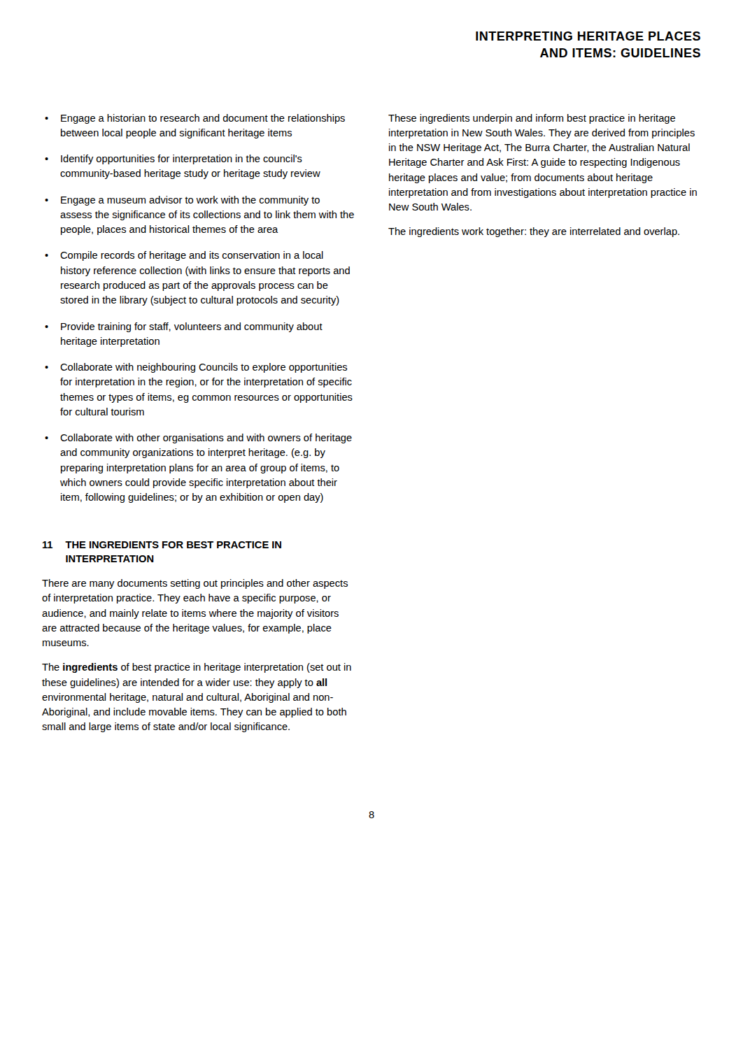INTERPRETING HERITAGE PLACES
AND ITEMS: GUIDELINES
Engage a historian to research and document the relationships between local people and significant heritage items
Identify opportunities for interpretation in the council's community-based heritage study or heritage study review
Engage a museum advisor to work with the community to assess the significance of its collections and to link them with the people, places and historical themes of the area
Compile records of heritage and its conservation in a local history reference collection (with links to ensure that reports and research produced as part of the approvals process can be stored in the library (subject to cultural protocols and security)
Provide training for staff, volunteers and community about heritage interpretation
Collaborate with neighbouring Councils to explore opportunities for interpretation in the region, or for the interpretation of specific themes or types of items, eg common resources or opportunities for cultural tourism
Collaborate with other organisations and with owners of heritage and community organizations to interpret heritage. (e.g. by preparing interpretation plans for an area of group of items, to which owners could provide specific interpretation about their item, following guidelines; or by an exhibition or open day)
11 THE INGREDIENTS FOR BEST PRACTICE IN INTERPRETATION
There are many documents setting out principles and other aspects of interpretation practice. They each have a specific purpose, or audience, and mainly relate to items where the majority of visitors are attracted because of the heritage values, for example, place museums.
The ingredients of best practice in heritage interpretation (set out in these guidelines) are intended for a wider use: they apply to all environmental heritage, natural and cultural, Aboriginal and non-Aboriginal, and include movable items. They can be applied to both small and large items of state and/or local significance.
These ingredients underpin and inform best practice in heritage interpretation in New South Wales. They are derived from principles in the NSW Heritage Act, The Burra Charter, the Australian Natural Heritage Charter and Ask First: A guide to respecting Indigenous heritage places and value; from documents about heritage interpretation and from investigations about interpretation practice in New South Wales.
The ingredients work together: they are interrelated and overlap.
8